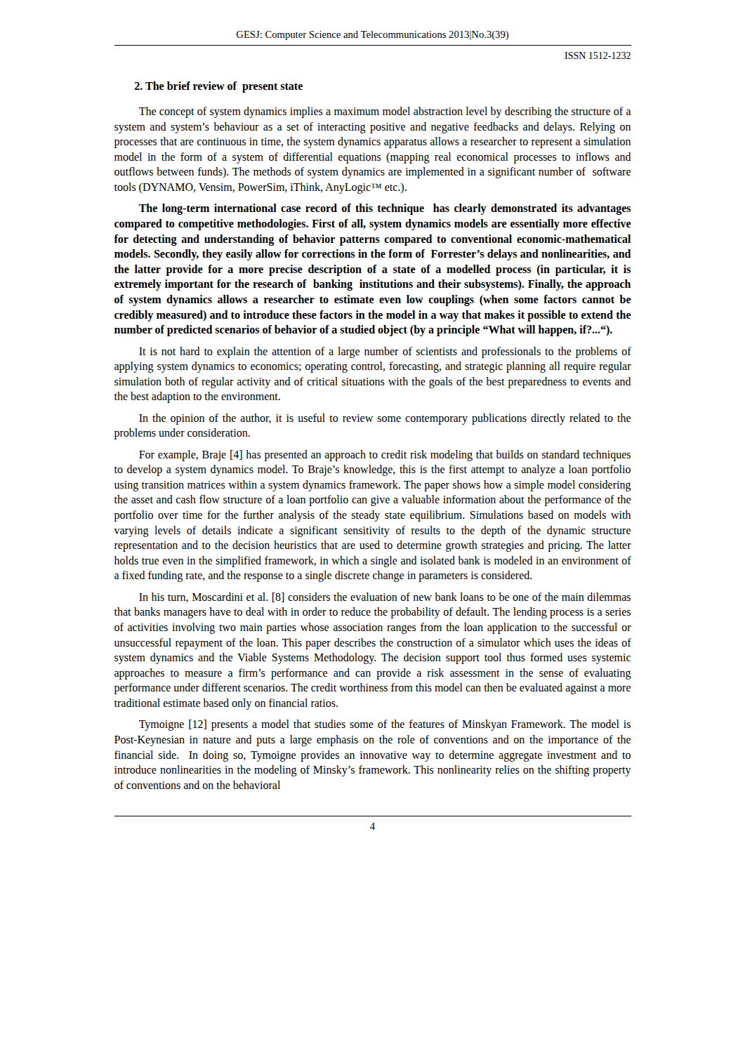GESJ: Computer Science and Telecommunications 2013|No.3(39)
ISSN 1512-1232
2. The brief review of present state
The concept of system dynamics implies a maximum model abstraction level by describing the structure of a system and system’s behaviour as a set of interacting positive and negative feedbacks and delays. Relying on processes that are continuous in time, the system dynamics apparatus allows a researcher to represent a simulation model in the form of a system of differential equations (mapping real economical processes to inflows and outflows between funds). The methods of system dynamics are implemented in a significant number of software tools (DYNAMO, Vensim, PowerSim, iThink, AnyLogic™ etc.).
The long-term international case record of this technique has clearly demonstrated its advantages compared to competitive methodologies. First of all, system dynamics models are essentially more effective for detecting and understanding of behavior patterns compared to conventional economic-mathematical models. Secondly, they easily allow for corrections in the form of Forrester’s delays and nonlinearities, and the latter provide for a more precise description of a state of a modelled process (in particular, it is extremely important for the research of banking institutions and their subsystems). Finally, the approach of system dynamics allows a researcher to estimate even low couplings (when some factors cannot be credibly measured) and to introduce these factors in the model in a way that makes it possible to extend the number of predicted scenarios of behavior of a studied object (by a principle “What will happen, if?...“).
It is not hard to explain the attention of a large number of scientists and professionals to the problems of applying system dynamics to economics; operating control, forecasting, and strategic planning all require regular simulation both of regular activity and of critical situations with the goals of the best preparedness to events and the best adaption to the environment.
In the opinion of the author, it is useful to review some contemporary publications directly related to the problems under consideration.
For example, Braje [4] has presented an approach to credit risk modeling that builds on standard techniques to develop a system dynamics model. To Braje’s knowledge, this is the first attempt to analyze a loan portfolio using transition matrices within a system dynamics framework. The paper shows how a simple model considering the asset and cash flow structure of a loan portfolio can give a valuable information about the performance of the portfolio over time for the further analysis of the steady state equilibrium. Simulations based on models with varying levels of details indicate a significant sensitivity of results to the depth of the dynamic structure representation and to the decision heuristics that are used to determine growth strategies and pricing. The latter holds true even in the simplified framework, in which a single and isolated bank is modeled in an environment of a fixed funding rate, and the response to a single discrete change in parameters is considered.
In his turn, Moscardini et al. [8] considers the evaluation of new bank loans to be one of the main dilemmas that banks managers have to deal with in order to reduce the probability of default. The lending process is a series of activities involving two main parties whose association ranges from the loan application to the successful or unsuccessful repayment of the loan. This paper describes the construction of a simulator which uses the ideas of system dynamics and the Viable Systems Methodology. The decision support tool thus formed uses systemic approaches to measure a firm’s performance and can provide a risk assessment in the sense of evaluating performance under different scenarios. The credit worthiness from this model can then be evaluated against a more traditional estimate based only on financial ratios.
Tymoigne [12] presents a model that studies some of the features of Minskyan Framework. The model is Post-Keynesian in nature and puts a large emphasis on the role of conventions and on the importance of the financial side. In doing so, Tymoigne provides an innovative way to determine aggregate investment and to introduce nonlinearities in the modeling of Minsky’s framework. This nonlinearity relies on the shifting property of conventions and on the behavioral
4